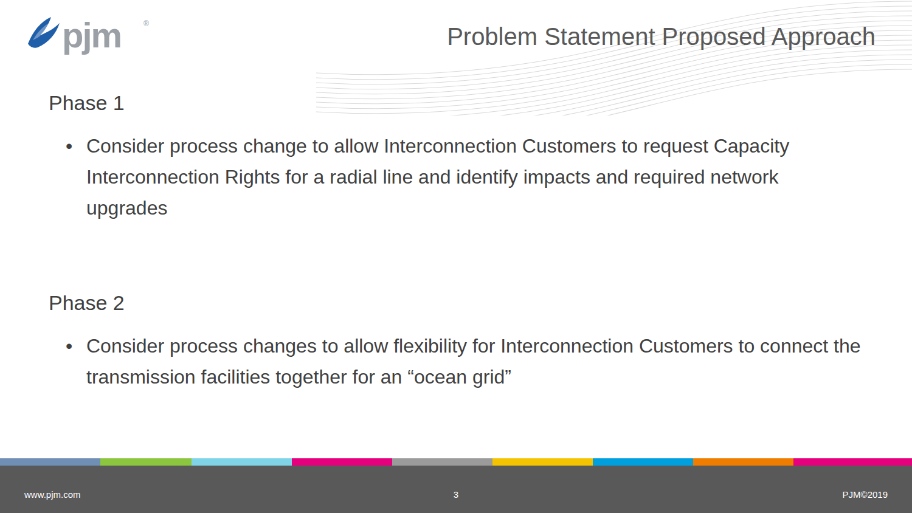pjm ®
Problem Statement Proposed Approach
Phase 1
Consider process change to allow Interconnection Customers to request Capacity Interconnection Rights for a radial line and identify impacts and required network upgrades
Phase 2
Consider process changes to allow flexibility for Interconnection Customers to connect the transmission facilities together for an “ocean grid”
www.pjm.com
3
PJM©2019